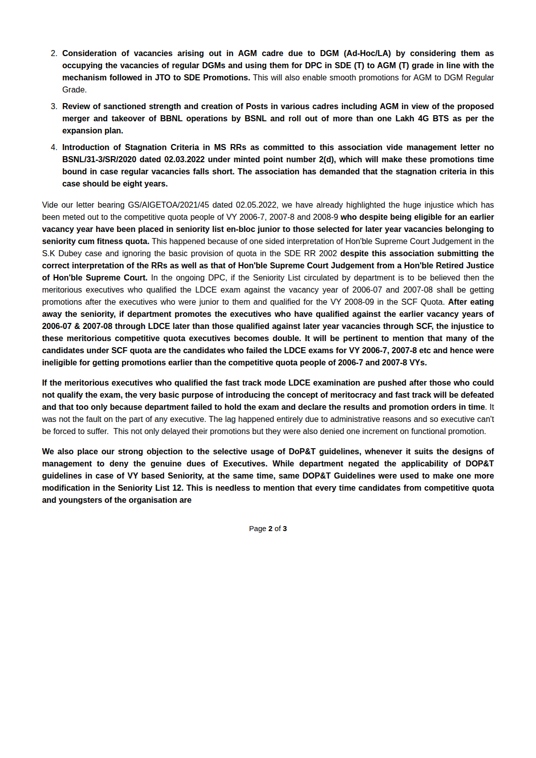Consideration of vacancies arising out in AGM cadre due to DGM (Ad-Hoc/LA) by considering them as occupying the vacancies of regular DGMs and using them for DPC in SDE (T) to AGM (T) grade in line with the mechanism followed in JTO to SDE Promotions. This will also enable smooth promotions for AGM to DGM Regular Grade.
Review of sanctioned strength and creation of Posts in various cadres including AGM in view of the proposed merger and takeover of BBNL operations by BSNL and roll out of more than one Lakh 4G BTS as per the expansion plan.
Introduction of Stagnation Criteria in MS RRs as committed to this association vide management letter no BSNL/31-3/SR/2020 dated 02.03.2022 under minted point number 2(d), which will make these promotions time bound in case regular vacancies falls short. The association has demanded that the stagnation criteria in this case should be eight years.
Vide our letter bearing GS/AIGETOA/2021/45 dated 02.05.2022, we have already highlighted the huge injustice which has been meted out to the competitive quota people of VY 2006-7, 2007-8 and 2008-9 who despite being eligible for an earlier vacancy year have been placed in seniority list en-bloc junior to those selected for later year vacancies belonging to seniority cum fitness quota. This happened because of one sided interpretation of Hon'ble Supreme Court Judgement in the S.K Dubey case and ignoring the basic provision of quota in the SDE RR 2002 despite this association submitting the correct interpretation of the RRs as well as that of Hon'ble Supreme Court Judgement from a Hon'ble Retired Justice of Hon'ble Supreme Court. In the ongoing DPC, if the Seniority List circulated by department is to be believed then the meritorious executives who qualified the LDCE exam against the vacancy year of 2006-07 and 2007-08 shall be getting promotions after the executives who were junior to them and qualified for the VY 2008-09 in the SCF Quota. After eating away the seniority, if department promotes the executives who have qualified against the earlier vacancy years of 2006-07 & 2007-08 through LDCE later than those qualified against later year vacancies through SCF, the injustice to these meritorious competitive quota executives becomes double. It will be pertinent to mention that many of the candidates under SCF quota are the candidates who failed the LDCE exams for VY 2006-7, 2007-8 etc and hence were ineligible for getting promotions earlier than the competitive quota people of 2006-7 and 2007-8 VYs.
If the meritorious executives who qualified the fast track mode LDCE examination are pushed after those who could not qualify the exam, the very basic purpose of introducing the concept of meritocracy and fast track will be defeated and that too only because department failed to hold the exam and declare the results and promotion orders in time. It was not the fault on the part of any executive. The lag happened entirely due to administrative reasons and so executive can't be forced to suffer. This not only delayed their promotions but they were also denied one increment on functional promotion.
We also place our strong objection to the selective usage of DoP&T guidelines, whenever it suits the designs of management to deny the genuine dues of Executives. While department negated the applicability of DOP&T guidelines in case of VY based Seniority, at the same time, same DOP&T Guidelines were used to make one more modification in the Seniority List 12. This is needless to mention that every time candidates from competitive quota and youngsters of the organisation are
Page 2 of 3